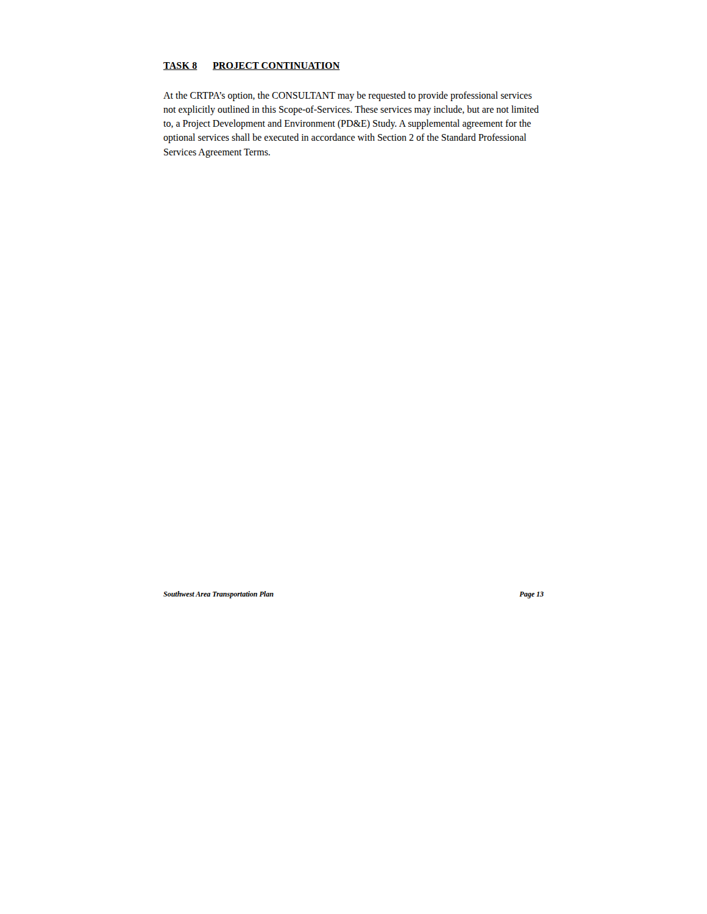TASK 8 PROJECT CONTINUATION
At the CRTPA’s option, the CONSULTANT may be requested to provide professional services not explicitly outlined in this Scope-of-Services. These services may include, but are not limited to, a Project Development and Environment (PD&E) Study. A supplemental agreement for the optional services shall be executed in accordance with Section 2 of the Standard Professional Services Agreement Terms.
Southwest Area Transportation Plan Page 13